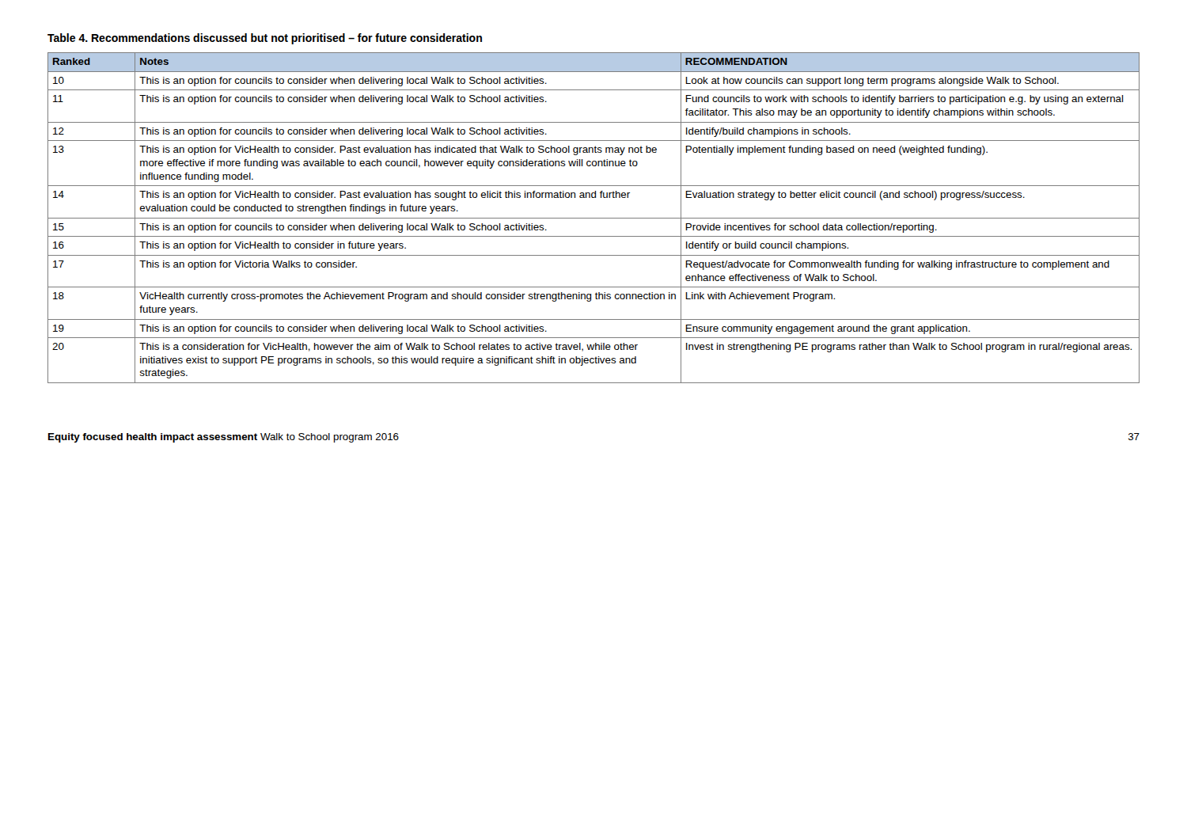Table 4. Recommendations discussed but not prioritised – for future consideration
| Ranked | Notes | RECOMMENDATION |
| --- | --- | --- |
| 10 | This is an option for councils to consider when delivering local Walk to School activities. | Look at how councils can support long term programs alongside Walk to School. |
| 11 | This is an option for councils to consider when delivering local Walk to School activities. | Fund councils to work with schools to identify barriers to participation e.g. by using an external facilitator. This also may be an opportunity to identify champions within schools. |
| 12 | This is an option for councils to consider when delivering local Walk to School activities. | Identify/build champions in schools. |
| 13 | This is an option for VicHealth to consider. Past evaluation has indicated that Walk to School grants may not be more effective if more funding was available to each council, however equity considerations will continue to influence funding model. | Potentially implement funding based on need (weighted funding). |
| 14 | This is an option for VicHealth to consider. Past evaluation has sought to elicit this information and further evaluation could be conducted to strengthen findings in future years. | Evaluation strategy to better elicit council (and school) progress/success. |
| 15 | This is an option for councils to consider when delivering local Walk to School activities. | Provide incentives for school data collection/reporting. |
| 16 | This is an option for VicHealth to consider in future years. | Identify or build council champions. |
| 17 | This is an option for Victoria Walks to consider. | Request/advocate for Commonwealth funding for walking infrastructure to complement and enhance effectiveness of Walk to School. |
| 18 | VicHealth currently cross-promotes the Achievement Program and should consider strengthening this connection in future years. | Link with Achievement Program. |
| 19 | This is an option for councils to consider when delivering local Walk to School activities. | Ensure community engagement around the grant application. |
| 20 | This is a consideration for VicHealth, however the aim of Walk to School relates to active travel, while other initiatives exist to support PE programs in schools, so this would require a significant shift in objectives and strategies. | Invest in strengthening PE programs rather than Walk to School program in rural/regional areas. |
Equity focused health impact assessment Walk to School program 2016
37